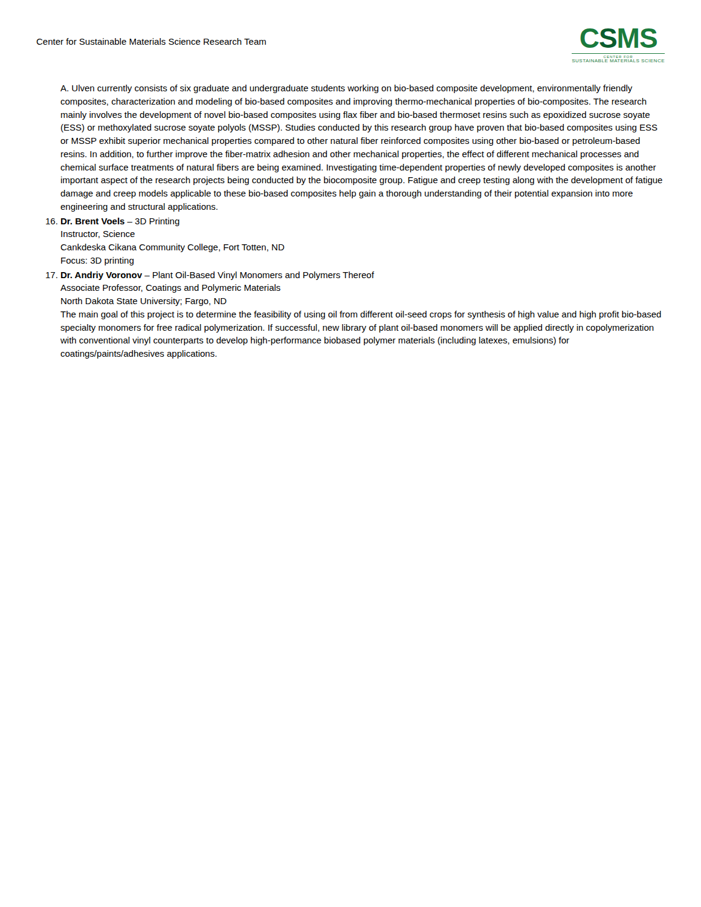Center for Sustainable Materials Science Research Team
CSMS
CENTER FOR SUSTAINABLE MATERIALS SCIENCE
A. Ulven currently consists of six graduate and undergraduate students working on bio-based composite development, environmentally friendly composites, characterization and modeling of bio-based composites and improving thermo-mechanical properties of bio-composites. The research mainly involves the development of novel bio-based composites using flax fiber and bio-based thermoset resins such as epoxidized sucrose soyate (ESS) or methoxylated sucrose soyate polyols (MSSP). Studies conducted by this research group have proven that bio-based composites using ESS or MSSP exhibit superior mechanical properties compared to other natural fiber reinforced composites using other bio-based or petroleum-based resins. In addition, to further improve the fiber-matrix adhesion and other mechanical properties, the effect of different mechanical processes and chemical surface treatments of natural fibers are being examined. Investigating time-dependent properties of newly developed composites is another important aspect of the research projects being conducted by the biocomposite group. Fatigue and creep testing along with the development of fatigue damage and creep models applicable to these bio-based composites help gain a thorough understanding of their potential expansion into more engineering and structural applications.
Dr. Brent Voels – 3D Printing
Instructor, Science
Cankdeska Cikana Community College, Fort Totten, ND
Focus: 3D printing
Dr. Andriy Voronov – Plant Oil-Based Vinyl Monomers and Polymers Thereof
Associate Professor, Coatings and Polymeric Materials
North Dakota State University; Fargo, ND
The main goal of this project is to determine the feasibility of using oil from different oil-seed crops for synthesis of high value and high profit bio-based specialty monomers for free radical polymerization. If successful, new library of plant oil-based monomers will be applied directly in copolymerization with conventional vinyl counterparts to develop high-performance biobased polymer materials (including latexes, emulsions) for coatings/paints/adhesives applications.